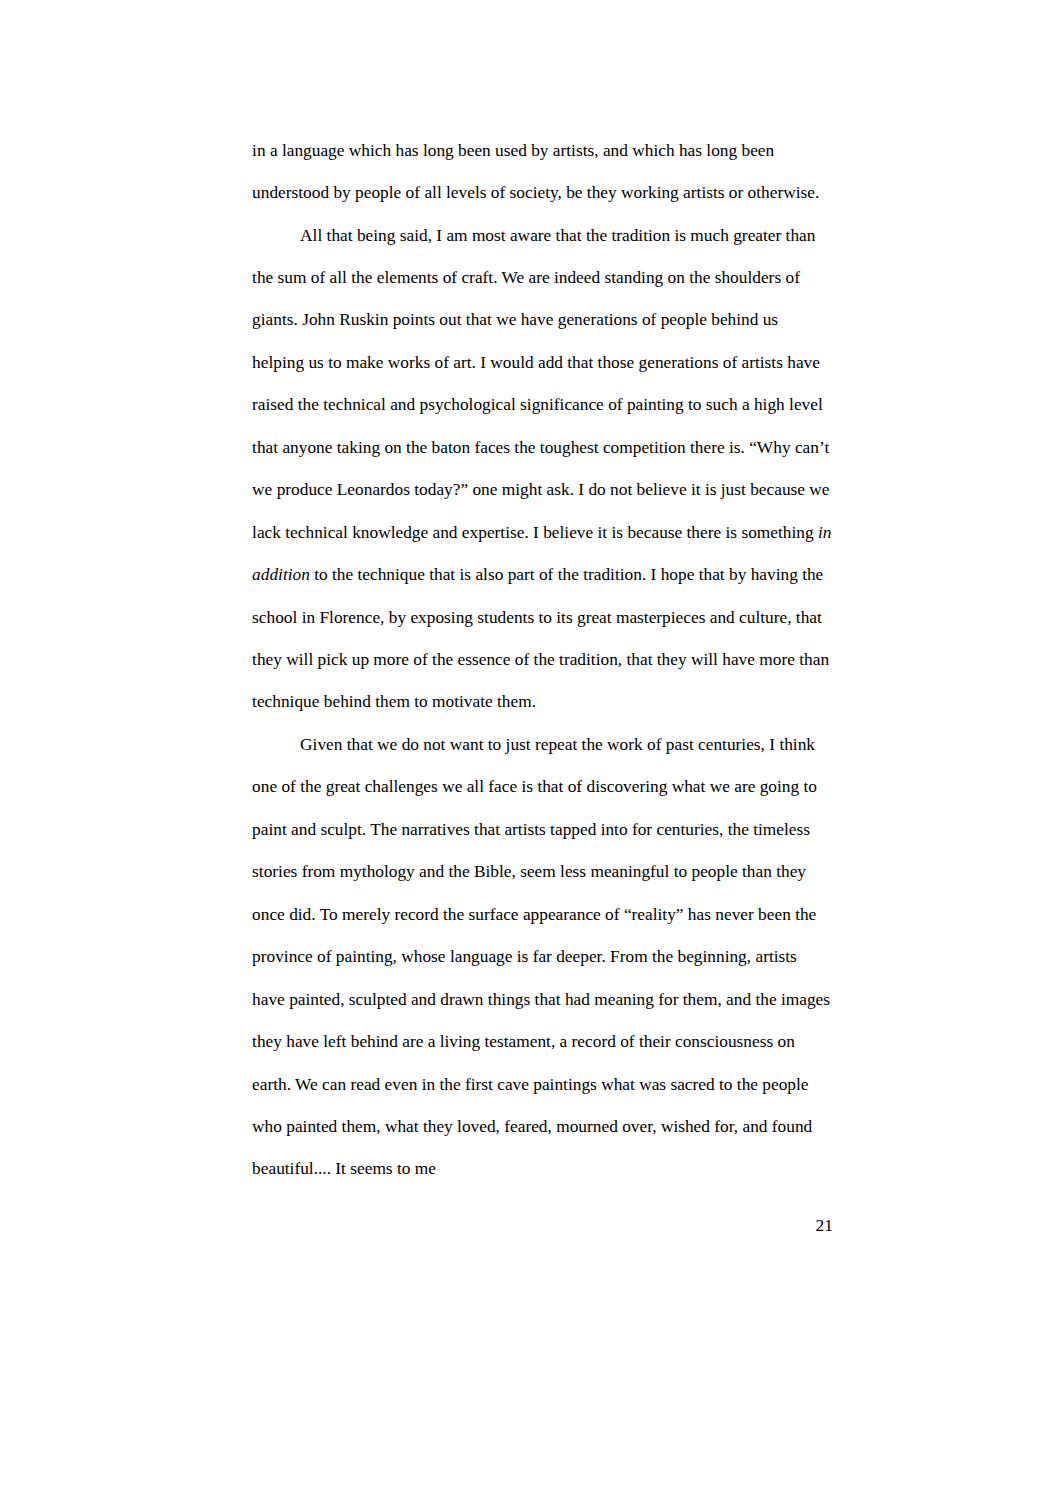in a language which has long been used by artists, and which has long been understood by people of all levels of society, be they working artists or otherwise.
All that being said, I am most aware that the tradition is much greater than the sum of all the elements of craft. We are indeed standing on the shoulders of giants. John Ruskin points out that we have generations of people behind us helping us to make works of art. I would add that those generations of artists have raised the technical and psychological significance of painting to such a high level that anyone taking on the baton faces the toughest competition there is. “Why can’t we produce Leonardos today?” one might ask. I do not believe it is just because we lack technical knowledge and expertise. I believe it is because there is something in addition to the technique that is also part of the tradition. I hope that by having the school in Florence, by exposing students to its great masterpieces and culture, that they will pick up more of the essence of the tradition, that they will have more than technique behind them to motivate them.
Given that we do not want to just repeat the work of past centuries, I think one of the great challenges we all face is that of discovering what we are going to paint and sculpt. The narratives that artists tapped into for centuries, the timeless stories from mythology and the Bible, seem less meaningful to people than they once did. To merely record the surface appearance of “reality” has never been the province of painting, whose language is far deeper. From the beginning, artists have painted, sculpted and drawn things that had meaning for them, and the images they have left behind are a living testament, a record of their consciousness on earth. We can read even in the first cave paintings what was sacred to the people who painted them, what they loved, feared, mourned over, wished for, and found beautiful.... It seems to me
21